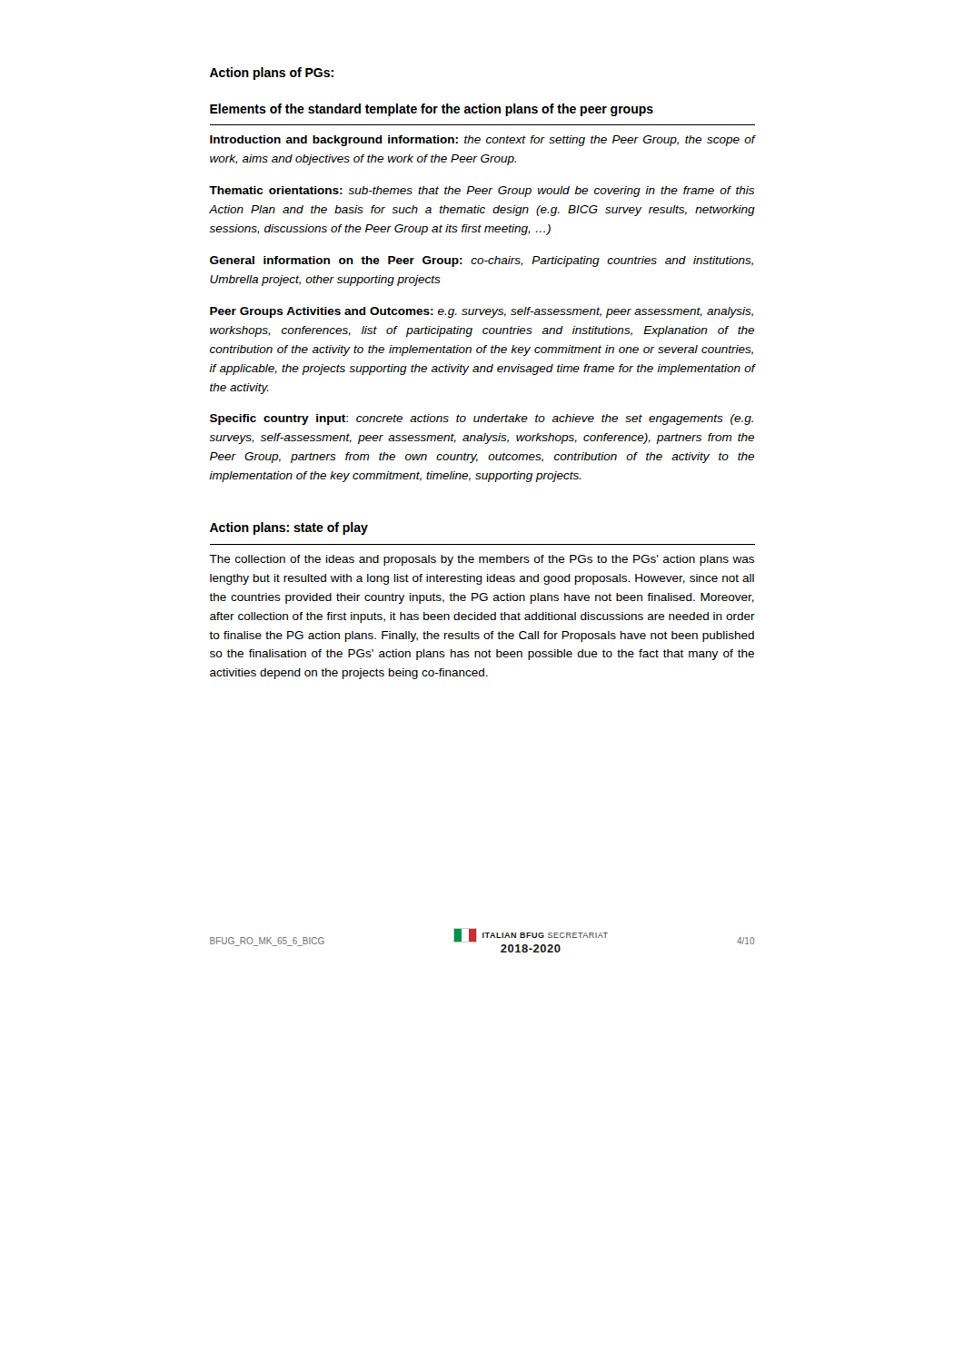Action plans of PGs:
Elements of the standard template for the action plans of the peer groups
Introduction and background information: the context for setting the Peer Group, the scope of work, aims and objectives of the work of the Peer Group.
Thematic orientations: sub-themes that the Peer Group would be covering in the frame of this Action Plan and the basis for such a thematic design (e.g. BICG survey results, networking sessions, discussions of the Peer Group at its first meeting, …)
General information on the Peer Group: co-chairs, Participating countries and institutions, Umbrella project, other supporting projects
Peer Groups Activities and Outcomes: e.g. surveys, self-assessment, peer assessment, analysis, workshops, conferences, list of participating countries and institutions, Explanation of the contribution of the activity to the implementation of the key commitment in one or several countries, if applicable, the projects supporting the activity and envisaged time frame for the implementation of the activity.
Specific country input: concrete actions to undertake to achieve the set engagements (e.g. surveys, self-assessment, peer assessment, analysis, workshops, conference), partners from the Peer Group, partners from the own country, outcomes, contribution of the activity to the implementation of the key commitment, timeline, supporting projects.
Action plans: state of play
The collection of the ideas and proposals by the members of the PGs to the PGs' action plans was lengthy but it resulted with a long list of interesting ideas and good proposals. However, since not all the countries provided their country inputs, the PG action plans have not been finalised. Moreover, after collection of the first inputs, it has been decided that additional discussions are needed in order to finalise the PG action plans. Finally, the results of the Call for Proposals have not been published so the finalisation of the PGs' action plans has not been possible due to the fact that many of the activities depend on the projects being co-financed.
BFUG_RO_MK_65_6_BICG
ITALIAN BFUG SECRETARIAT
2018-2020
4/10